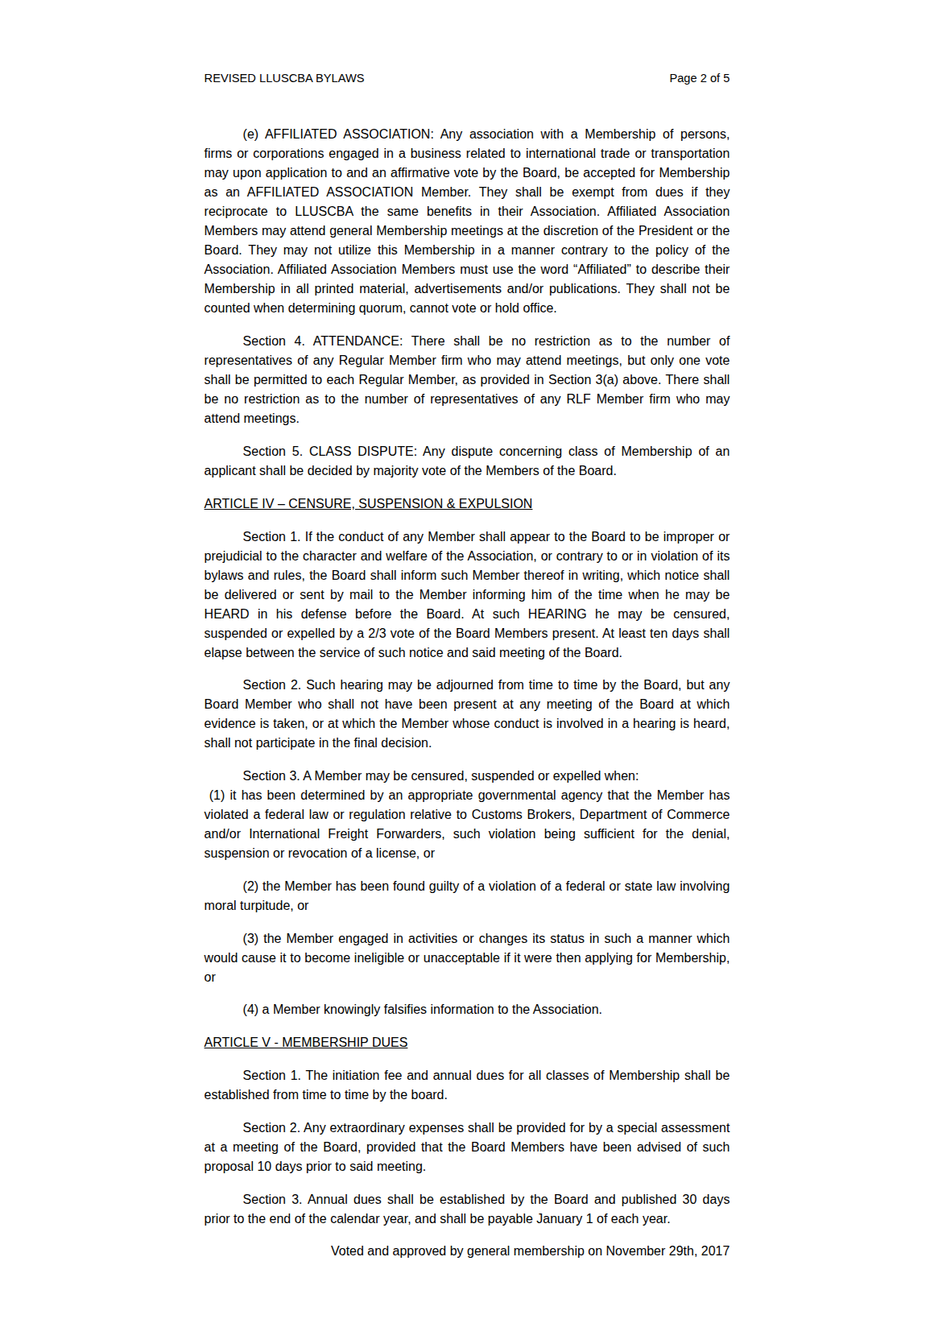REVISED LLUSCBA BYLAWS Page 2 of 5
(e) AFFILIATED ASSOCIATION: Any association with a Membership of persons, firms or corporations engaged in a business related to international trade or transportation may upon application to and an affirmative vote by the Board, be accepted for Membership as an AFFILIATED ASSOCIATION Member. They shall be exempt from dues if they reciprocate to LLUSCBA the same benefits in their Association. Affiliated Association Members may attend general Membership meetings at the discretion of the President or the Board. They may not utilize this Membership in a manner contrary to the policy of the Association. Affiliated Association Members must use the word “Affiliated” to describe their Membership in all printed material, advertisements and/or publications. They shall not be counted when determining quorum, cannot vote or hold office.
Section 4. ATTENDANCE: There shall be no restriction as to the number of representatives of any Regular Member firm who may attend meetings, but only one vote shall be permitted to each Regular Member, as provided in Section 3(a) above. There shall be no restriction as to the number of representatives of any RLF Member firm who may attend meetings.
Section 5. CLASS DISPUTE: Any dispute concerning class of Membership of an applicant shall be decided by majority vote of the Members of the Board.
ARTICLE IV – CENSURE, SUSPENSION & EXPULSION
Section 1. If the conduct of any Member shall appear to the Board to be improper or prejudicial to the character and welfare of the Association, or contrary to or in violation of its bylaws and rules, the Board shall inform such Member thereof in writing, which notice shall be delivered or sent by mail to the Member informing him of the time when he may be HEARD in his defense before the Board. At such HEARING he may be censured, suspended or expelled by a 2/3 vote of the Board Members present. At least ten days shall elapse between the service of such notice and said meeting of the Board.
Section 2. Such hearing may be adjourned from time to time by the Board, but any Board Member who shall not have been present at any meeting of the Board at which evidence is taken, or at which the Member whose conduct is involved in a hearing is heard, shall not participate in the final decision.
Section 3. A Member may be censured, suspended or expelled when:
(1) it has been determined by an appropriate governmental agency that the Member has violated a federal law or regulation relative to Customs Brokers, Department of Commerce and/or International Freight Forwarders, such violation being sufficient for the denial, suspension or revocation of a license, or
(2) the Member has been found guilty of a violation of a federal or state law involving moral turpitude, or
(3) the Member engaged in activities or changes its status in such a manner which would cause it to become ineligible or unacceptable if it were then applying for Membership, or
(4) a Member knowingly falsifies information to the Association.
ARTICLE V - MEMBERSHIP DUES
Section 1. The initiation fee and annual dues for all classes of Membership shall be established from time to time by the board.
Section 2. Any extraordinary expenses shall be provided for by a special assessment at a meeting of the Board, provided that the Board Members have been advised of such proposal 10 days prior to said meeting.
Section 3. Annual dues shall be established by the Board and published 30 days prior to the end of the calendar year, and shall be payable January 1 of each year.
Voted and approved by general membership on November 29th, 2017